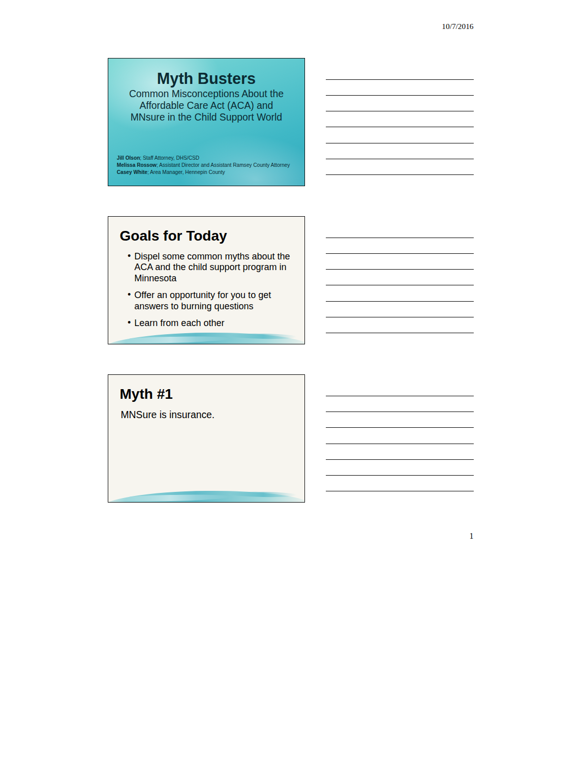10/7/2016
Myth Busters
Common Misconceptions About the
Affordable Care Act (ACA) and
MNsure in the Child Support World
Jill Olson; Staff Attorney, DHS/CSD
Melissa Rossow; Assistant Director and Assistant Ramsey County Attorney
Casey White; Area Manager, Hennepin County
Goals for Today
Dispel some common myths about the ACA and the child support program in Minnesota
Offer an opportunity for you to get answers to burning questions
Learn from each other
Myth #1
MNSure is insurance.
1